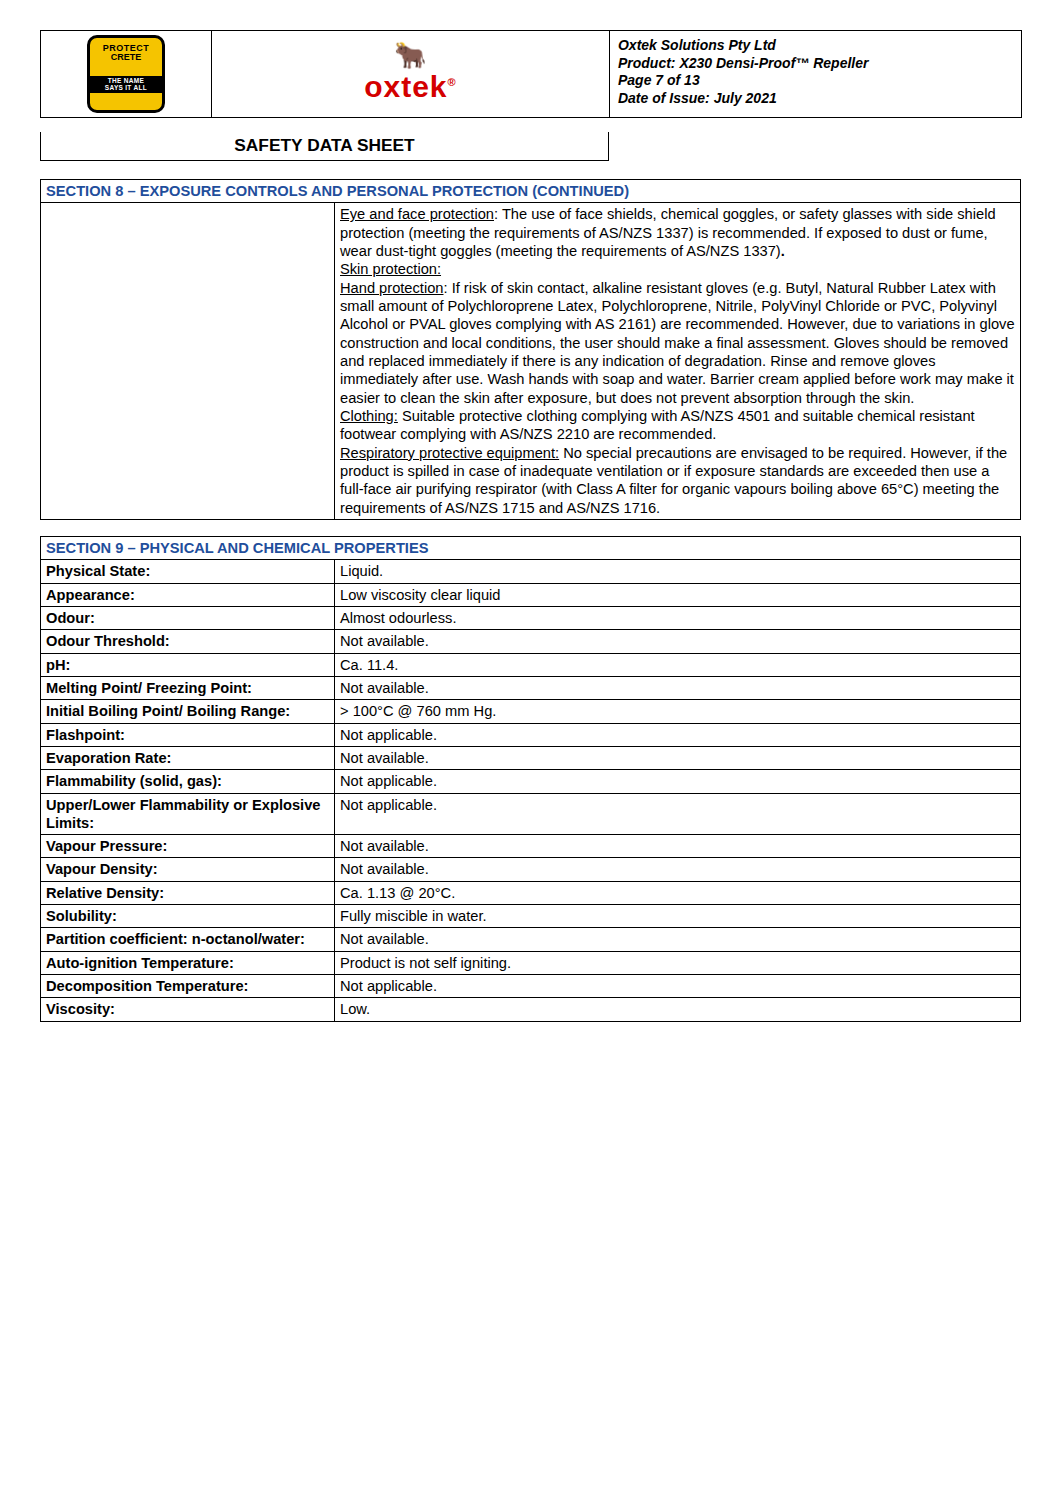PROTECT
CRETE
THE NAME
SAYS IT ALL
🐂 oxtek®
Oxtek Solutions Pty Ltd
Product: X230 Densi-Proof™ Repeller
Page 7 of 13
Date of Issue: July 2021
SAFETY DATA SHEET
| SECTION 8 – EXPOSURE CONTROLS AND PERSONAL PROTECTION (CONTINUED) |
| | Eye and face protection : The use of face shields, chemical goggles, or safety glasses with side shield protection (meeting the requirements of AS/NZS 1337) is recommended. If exposed to dust or fume, wear dust-tight goggles (meeting the requirements of AS/NZS 1337) . Skin protection: Hand protection : If risk of skin contact, alkaline resistant gloves (e.g. Butyl, Natural Rubber Latex with small amount of Polychloroprene Latex, Polychloroprene, Nitrile, PolyVinyl Chloride or PVC, Polyvinyl Alcohol or PVAL gloves complying with AS 2161) are recommended. However, due to variations in glove construction and local conditions, the user should make a final assessment. Gloves should be removed and replaced immediately if there is any indication of degradation. Rinse and remove gloves immediately after use. Wash hands with soap and water. Barrier cream applied before work may make it easier to clean the skin after exposure, but does not prevent absorption through the skin. Clothing: Suitable protective clothing complying with AS/NZS 4501 and suitable chemical resistant footwear complying with AS/NZS 2210 are recommended. Respiratory protective equipment: No special precautions are envisaged to be required. However, if the product is spilled in case of inadequate ventilation or if exposure standards are exceeded then use a full-face air purifying respirator (with Class A filter for organic vapours boiling above 65°C) meeting the requirements of AS/NZS 1715 and AS/NZS 1716. |
| SECTION 9 – PHYSICAL AND CHEMICAL PROPERTIES |
| Physical State: | Liquid. |
| Appearance: | Low viscosity clear liquid |
| Odour: | Almost odourless. |
| Odour Threshold: | Not available. |
| pH: | Ca. 11.4. |
| Melting Point/ Freezing Point: | Not available. |
| Initial Boiling Point/ Boiling Range: | > 100°C @ 760 mm Hg. |
| Flashpoint: | Not applicable. |
| Evaporation Rate: | Not available. |
| Flammability (solid, gas): | Not applicable. |
| Upper/Lower Flammability or Explosive Limits: | Not applicable. |
| Vapour Pressure: | Not available. |
| Vapour Density: | Not available. |
| Relative Density: | Ca. 1.13 @ 20°C. |
| Solubility: | Fully miscible in water. |
| Partition coefficient: n-octanol/water: | Not available. |
| Auto-ignition Temperature: | Product is not self igniting. |
| Decomposition Temperature: | Not applicable. |
| Viscosity: | Low. |